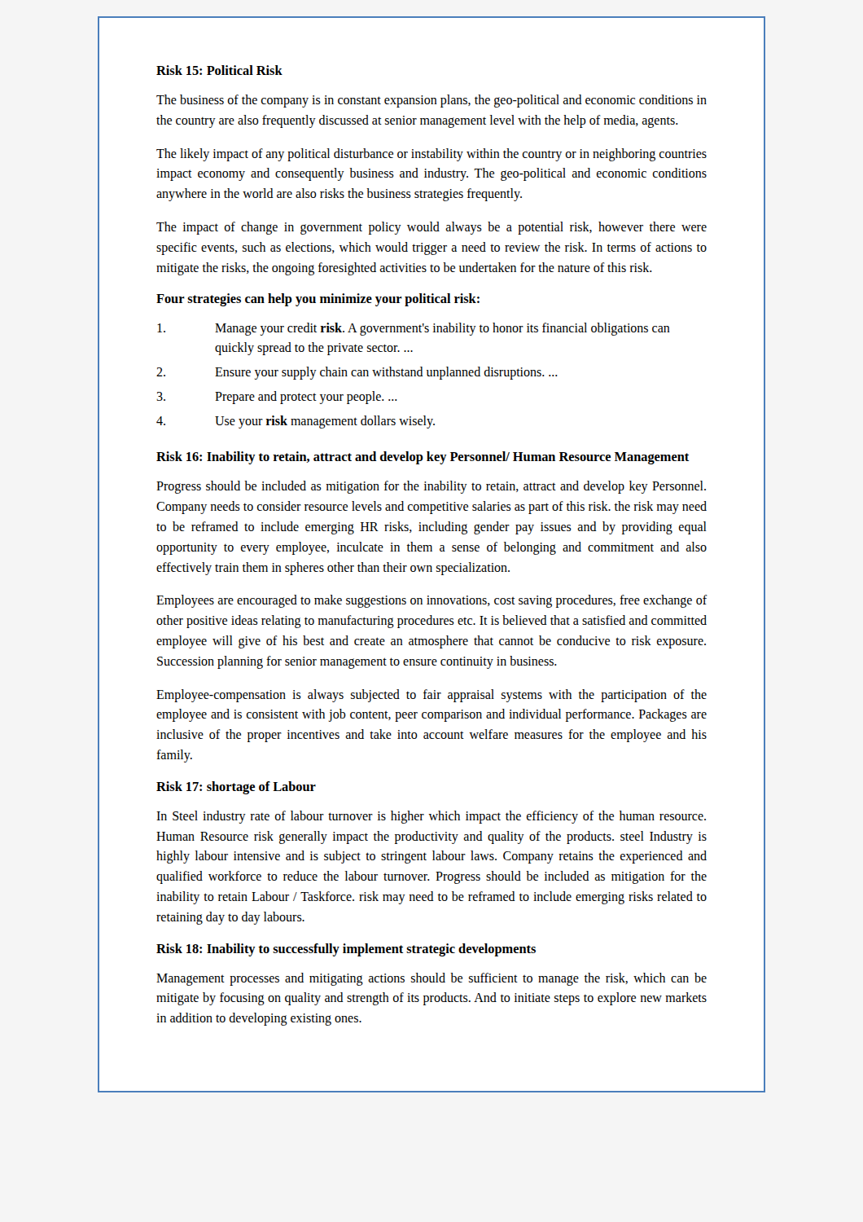Risk 15: Political Risk
The business of the company is in constant expansion plans, the geo-political and economic conditions in the country are also frequently discussed at senior management level with the help of media, agents.
The likely impact of any political disturbance or instability within the country or in neighboring countries impact economy and consequently business and industry. The geo-political and economic conditions anywhere in the world are also risks the business strategies frequently.
The impact of change in government policy would always be a potential risk, however there were specific events, such as elections, which would trigger a need to review the risk. In terms of actions to mitigate the risks, the ongoing foresighted activities to be undertaken for the nature of this risk.
Four strategies can help you minimize your political risk:
Manage your credit risk. A government's inability to honor its financial obligations can quickly spread to the private sector. ...
Ensure your supply chain can withstand unplanned disruptions. ...
Prepare and protect your people. ...
Use your risk management dollars wisely.
Risk 16: Inability to retain, attract and develop key Personnel/ Human Resource Management
Progress should be included as mitigation for the inability to retain, attract and develop key Personnel. Company needs to consider resource levels and competitive salaries as part of this risk. the risk may need to be reframed to include emerging HR risks, including gender pay issues and by providing equal opportunity to every employee, inculcate in them a sense of belonging and commitment and also effectively train them in spheres other than their own specialization.
Employees are encouraged to make suggestions on innovations, cost saving procedures, free exchange of other positive ideas relating to manufacturing procedures etc. It is believed that a satisfied and committed employee will give of his best and create an atmosphere that cannot be conducive to risk exposure. Succession planning for senior management to ensure continuity in business.
Employee-compensation is always subjected to fair appraisal systems with the participation of the employee and is consistent with job content, peer comparison and individual performance. Packages are inclusive of the proper incentives and take into account welfare measures for the employee and his family.
Risk 17: shortage of Labour
In Steel industry rate of labour turnover is higher which impact the efficiency of the human resource. Human Resource risk generally impact the productivity and quality of the products. steel Industry is highly labour intensive and is subject to stringent labour laws. Company retains the experienced and qualified workforce to reduce the labour turnover. Progress should be included as mitigation for the inability to retain Labour / Taskforce. risk may need to be reframed to include emerging risks related to retaining day to day labours.
Risk 18: Inability to successfully implement strategic developments
Management processes and mitigating actions should be sufficient to manage the risk, which can be mitigate by focusing on quality and strength of its products. And to initiate steps to explore new markets in addition to developing existing ones.